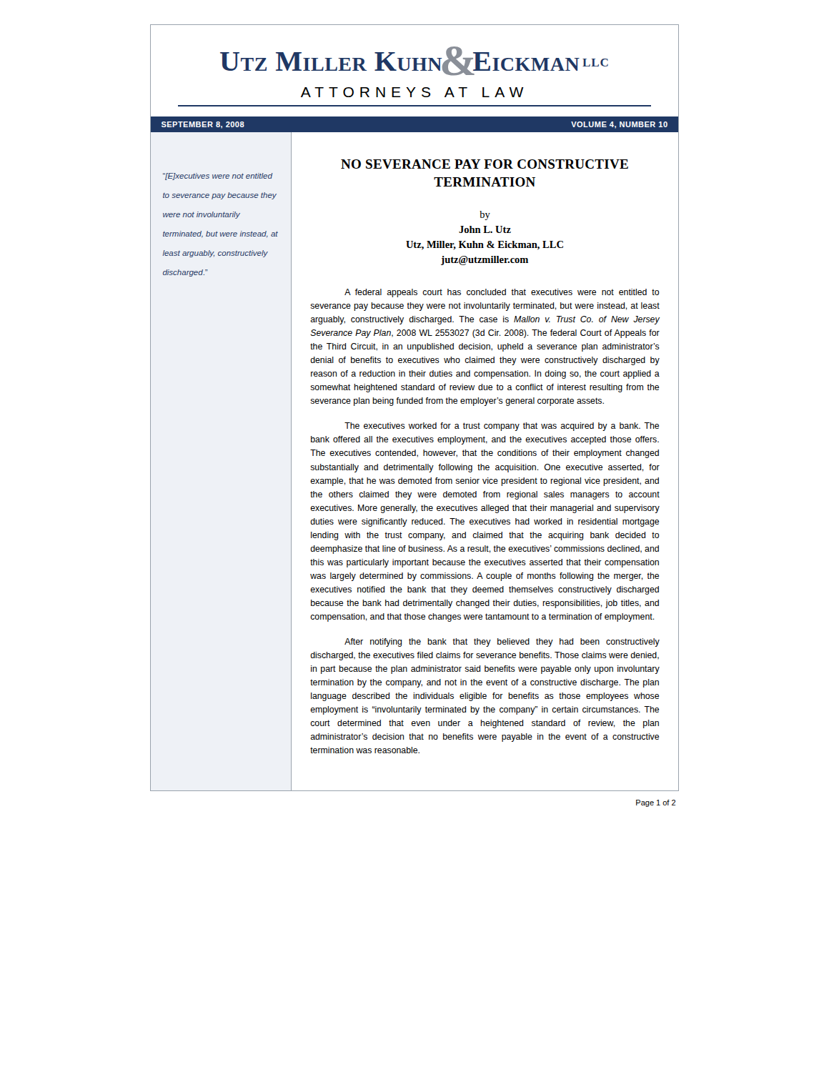Utz Miller Kuhn&Eickman LLC
ATTORNEYS AT LAW
SEPTEMBER 8, 2008 VOLUME 4, NUMBER 10
“[E]xecutives were not entitled to severance pay because they were not involuntarily terminated, but were instead, at least arguably, constructively discharged.”
NO SEVERANCE PAY FOR CONSTRUCTIVE TERMINATION
by
John L. Utz
Utz, Miller, Kuhn & Eickman, LLC
jutz@utzmiller.com
A federal appeals court has concluded that executives were not entitled to severance pay because they were not involuntarily terminated, but were instead, at least arguably, constructively discharged. The case is Mallon v. Trust Co. of New Jersey Severance Pay Plan, 2008 WL 2553027 (3d Cir. 2008). The federal Court of Appeals for the Third Circuit, in an unpublished decision, upheld a severance plan administrator’s denial of benefits to executives who claimed they were constructively discharged by reason of a reduction in their duties and compensation. In doing so, the court applied a somewhat heightened standard of review due to a conflict of interest resulting from the severance plan being funded from the employer’s general corporate assets.
The executives worked for a trust company that was acquired by a bank. The bank offered all the executives employment, and the executives accepted those offers. The executives contended, however, that the conditions of their employment changed substantially and detrimentally following the acquisition. One executive asserted, for example, that he was demoted from senior vice president to regional vice president, and the others claimed they were demoted from regional sales managers to account executives. More generally, the executives alleged that their managerial and supervisory duties were significantly reduced. The executives had worked in residential mortgage lending with the trust company, and claimed that the acquiring bank decided to deemphasize that line of business. As a result, the executives’ commissions declined, and this was particularly important because the executives asserted that their compensation was largely determined by commissions. A couple of months following the merger, the executives notified the bank that they deemed themselves constructively discharged because the bank had detrimentally changed their duties, responsibilities, job titles, and compensation, and that those changes were tantamount to a termination of employment.
After notifying the bank that they believed they had been constructively discharged, the executives filed claims for severance benefits. Those claims were denied, in part because the plan administrator said benefits were payable only upon involuntary termination by the company, and not in the event of a constructive discharge. The plan language described the individuals eligible for benefits as those employees whose employment is “involuntarily terminated by the company” in certain circumstances. The court determined that even under a heightened standard of review, the plan administrator’s decision that no benefits were payable in the event of a constructive termination was reasonable.
Page 1 of 2